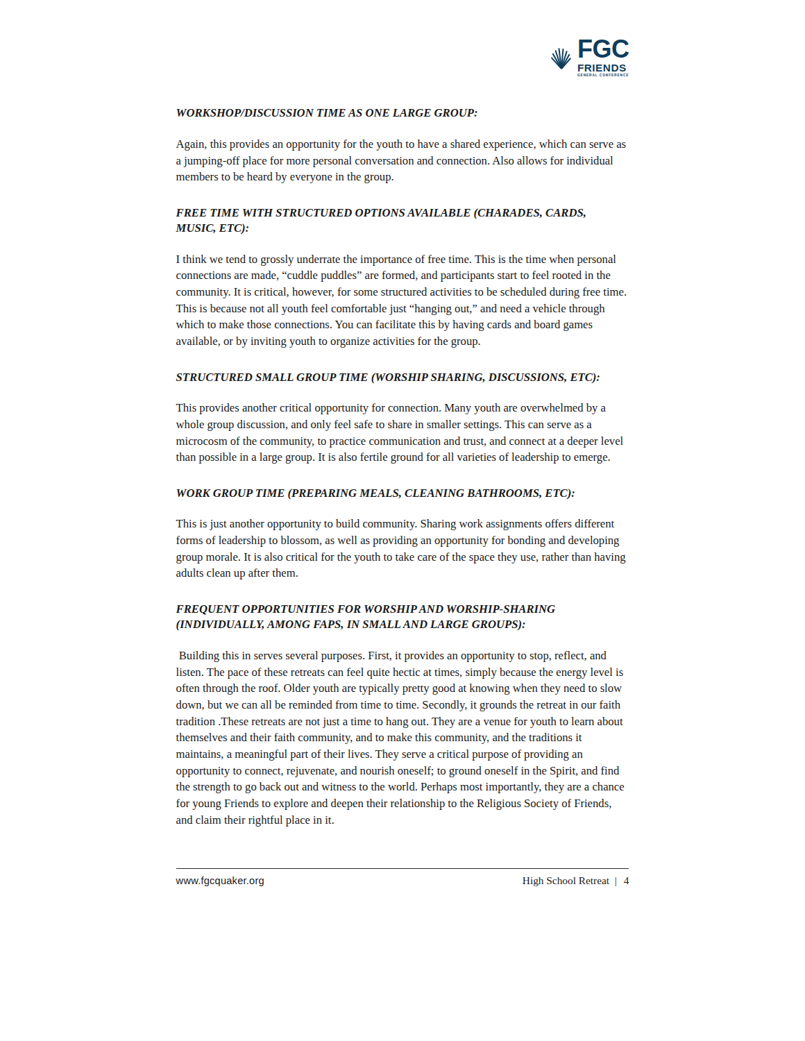FGC FRIENDS GENERAL CONFERENCE
WORKSHOP/DISCUSSION TIME AS ONE LARGE GROUP:
Again, this provides an opportunity for the youth to have a shared experience, which can serve as a jumping-off place for more personal conversation and connection. Also allows for individual members to be heard by everyone in the group.
FREE TIME WITH STRUCTURED OPTIONS AVAILABLE (CHARADES, CARDS, MUSIC, ETC):
I think we tend to grossly underrate the importance of free time. This is the time when personal connections are made, “cuddle puddles” are formed, and participants start to feel rooted in the community. It is critical, however, for some structured activities to be scheduled during free time. This is because not all youth feel comfortable just “hanging out,” and need a vehicle through which to make those connections. You can facilitate this by having cards and board games available, or by inviting youth to organize activities for the group.
STRUCTURED SMALL GROUP TIME (WORSHIP SHARING, DISCUSSIONS, ETC):
This provides another critical opportunity for connection. Many youth are overwhelmed by a whole group discussion, and only feel safe to share in smaller settings. This can serve as a microcosm of the community, to practice communication and trust, and connect at a deeper level than possible in a large group. It is also fertile ground for all varieties of leadership to emerge.
WORK GROUP TIME (PREPARING MEALS, CLEANING BATHROOMS, ETC):
This is just another opportunity to build community. Sharing work assignments offers different forms of leadership to blossom, as well as providing an opportunity for bonding and developing group morale. It is also critical for the youth to take care of the space they use, rather than having adults clean up after them.
FREQUENT OPPORTUNITIES FOR WORSHIP AND WORSHIP-SHARING (INDIVIDUALLY, AMONG FAPS, IN SMALL AND LARGE GROUPS):
Building this in serves several purposes. First, it provides an opportunity to stop, reflect, and listen. The pace of these retreats can feel quite hectic at times, simply because the energy level is often through the roof. Older youth are typically pretty good at knowing when they need to slow down, but we can all be reminded from time to time. Secondly, it grounds the retreat in our faith tradition .These retreats are not just a time to hang out. They are a venue for youth to learn about themselves and their faith community, and to make this community, and the traditions it maintains, a meaningful part of their lives. They serve a critical purpose of providing an opportunity to connect, rejuvenate, and nourish oneself; to ground oneself in the Spirit, and find the strength to go back out and witness to the world. Perhaps most importantly, they are a chance for young Friends to explore and deepen their relationship to the Religious Society of Friends, and claim their rightful place in it.
www.fgcquaker.org High School Retreat |4